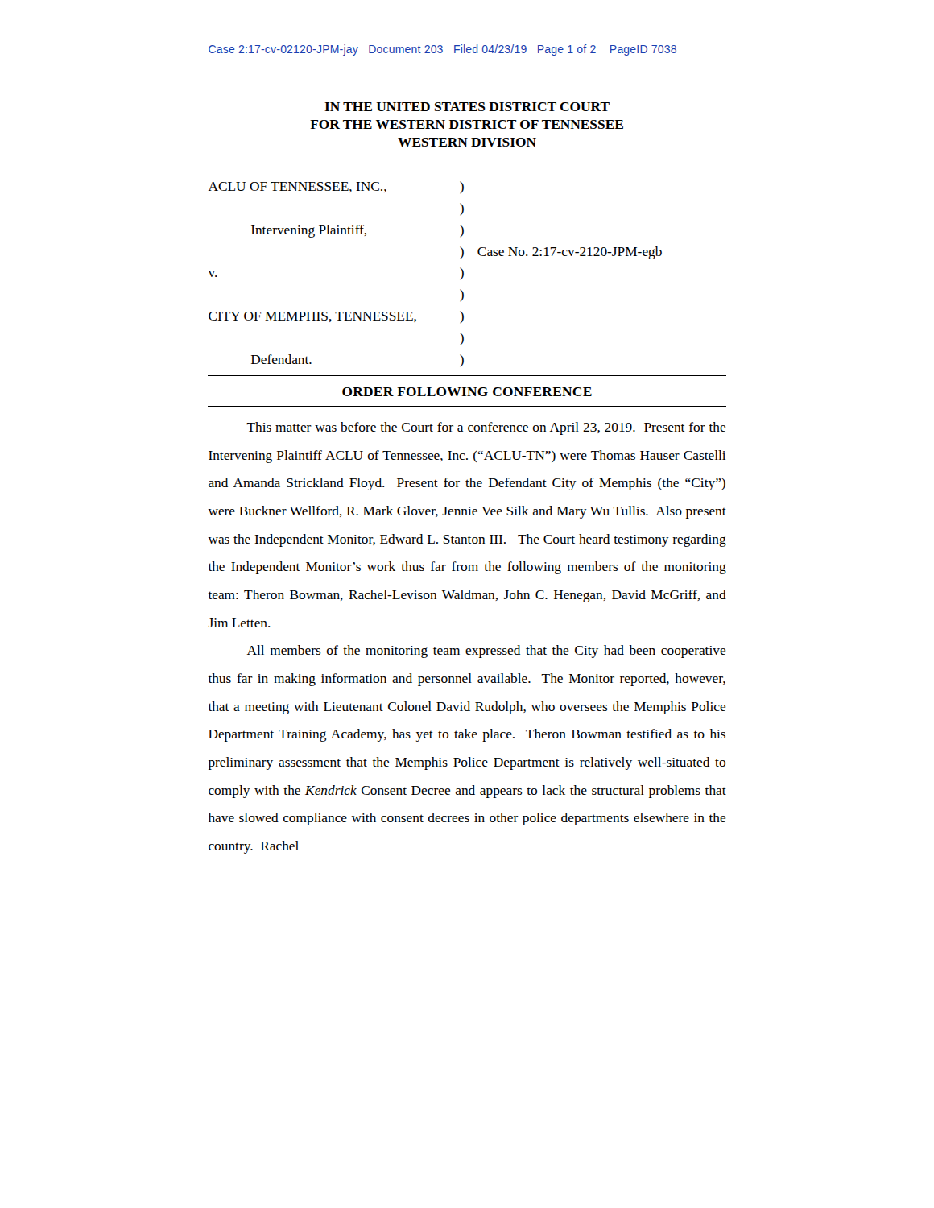Case 2:17-cv-02120-JPM-jay Document 203 Filed 04/23/19 Page 1 of 2 PageID 7038
IN THE UNITED STATES DISTRICT COURT
FOR THE WESTERN DISTRICT OF TENNESSEE
WESTERN DIVISION
| ACLU OF TENNESSEE, INC., | ) | |
| | ) | |
| Intervening Plaintiff, | ) | |
| | ) | Case No. 2:17-cv-2120-JPM-egb |
| v. | ) | |
| | ) | |
| CITY OF MEMPHIS, TENNESSEE, | ) | |
| | ) | |
| Defendant. | ) | |
ORDER FOLLOWING CONFERENCE
This matter was before the Court for a conference on April 23, 2019. Present for the Intervening Plaintiff ACLU of Tennessee, Inc. (“ACLU-TN”) were Thomas Hauser Castelli and Amanda Strickland Floyd. Present for the Defendant City of Memphis (the “City”) were Buckner Wellford, R. Mark Glover, Jennie Vee Silk and Mary Wu Tullis. Also present was the Independent Monitor, Edward L. Stanton III. The Court heard testimony regarding the Independent Monitor’s work thus far from the following members of the monitoring team: Theron Bowman, Rachel-Levison Waldman, John C. Henegan, David McGriff, and Jim Letten.
All members of the monitoring team expressed that the City had been cooperative thus far in making information and personnel available. The Monitor reported, however, that a meeting with Lieutenant Colonel David Rudolph, who oversees the Memphis Police Department Training Academy, has yet to take place. Theron Bowman testified as to his preliminary assessment that the Memphis Police Department is relatively well-situated to comply with the Kendrick Consent Decree and appears to lack the structural problems that have slowed compliance with consent decrees in other police departments elsewhere in the country. Rachel